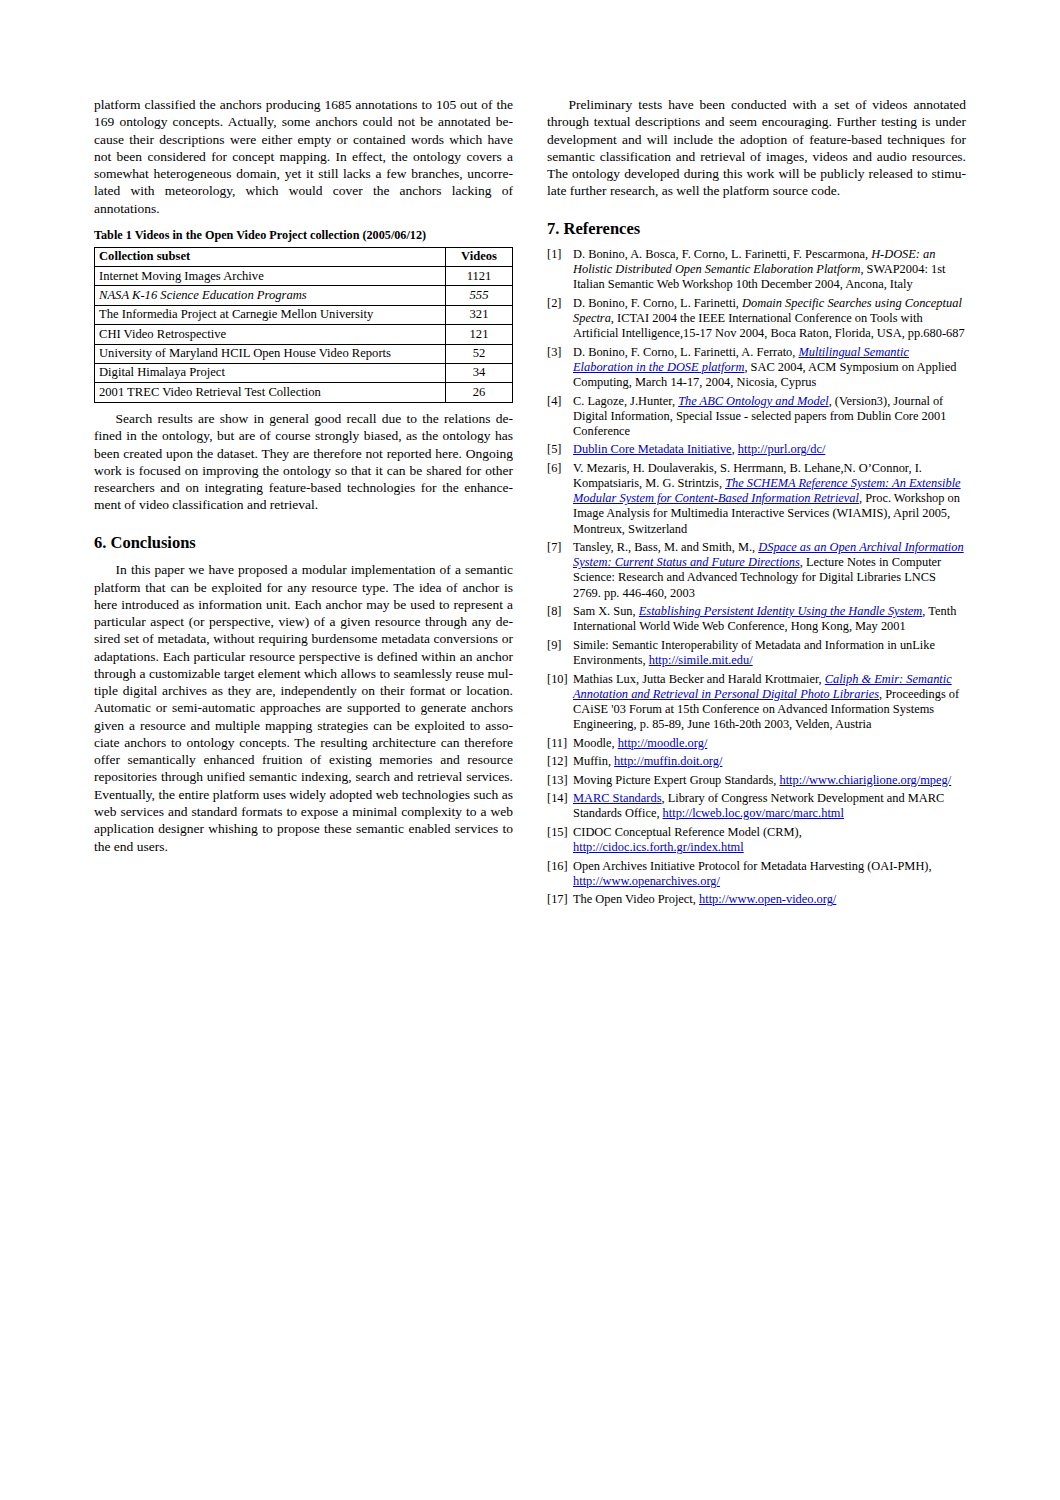platform classified the anchors producing 1685 annotations to 105 out of the 169 ontology concepts. Actually, some anchors could not be annotated because their descriptions were either empty or contained words which have not been considered for concept mapping. In effect, the ontology covers a somewhat heterogeneous domain, yet it still lacks a few branches, uncorrelated with meteorology, which would cover the anchors lacking of annotations.
Table 1 Videos in the Open Video Project collection (2005/06/12)
| Collection subset | Videos |
| --- | --- |
| Internet Moving Images Archive | 1121 |
| NASA K-16 Science Education Programs | 555 |
| The Informedia Project at Carnegie Mellon University | 321 |
| CHI Video Retrospective | 121 |
| University of Maryland HCIL Open House Video Reports | 52 |
| Digital Himalaya Project | 34 |
| 2001 TREC Video Retrieval Test Collection | 26 |
Search results are show in general good recall due to the relations defined in the ontology, but are of course strongly biased, as the ontology has been created upon the dataset. They are therefore not reported here. Ongoing work is focused on improving the ontology so that it can be shared for other researchers and on integrating feature-based technologies for the enhancement of video classification and retrieval.
6. Conclusions
In this paper we have proposed a modular implementation of a semantic platform that can be exploited for any resource type. The idea of anchor is here introduced as information unit. Each anchor may be used to represent a particular aspect (or perspective, view) of a given resource through any desired set of metadata, without requiring burdensome metadata conversions or adaptations. Each particular resource perspective is defined within an anchor through a customizable target element which allows to seamlessly reuse multiple digital archives as they are, independently on their format or location. Automatic or semi-automatic approaches are supported to generate anchors given a resource and multiple mapping strategies can be exploited to associate anchors to ontology concepts. The resulting architecture can therefore offer semantically enhanced fruition of existing memories and resource repositories through unified semantic indexing, search and retrieval services. Eventually, the entire platform uses widely adopted web technologies such as web services and standard formats to expose a minimal complexity to a web application designer whishing to propose these semantic enabled services to the end users.
Preliminary tests have been conducted with a set of videos annotated through textual descriptions and seem encouraging. Further testing is under development and will include the adoption of feature-based techniques for semantic classification and retrieval of images, videos and audio resources. The ontology developed during this work will be publicly released to stimulate further research, as well the platform source code.
7. References
[1] D. Bonino, A. Bosca, F. Corno, L. Farinetti, F. Pescarmona, H-DOSE: an Holistic Distributed Open Semantic Elaboration Platform, SWAP2004: 1st Italian Semantic Web Workshop 10th December 2004, Ancona, Italy
[2] D. Bonino, F. Corno, L. Farinetti, Domain Specific Searches using Conceptual Spectra, ICTAI 2004 the IEEE International Conference on Tools with Artificial Intelligence,15-17 Nov 2004, Boca Raton, Florida, USA, pp.680-687
[3] D. Bonino, F. Corno, L. Farinetti, A. Ferrato, Multilingual Semantic Elaboration in the DOSE platform, SAC 2004, ACM Symposium on Applied Computing, March 14-17, 2004, Nicosia, Cyprus
[4] C. Lagoze, J.Hunter, The ABC Ontology and Model, (Version3), Journal of Digital Information, Special Issue - selected papers from Dublin Core 2001 Conference
[5] Dublin Core Metadata Initiative, http://purl.org/dc/
[6] V. Mezaris, H. Doulaverakis, S. Herrmann, B. Lehane,N. O’Connor, I. Kompatsiaris, M. G. Strintzis, The SCHEMA Reference System: An Extensible Modular System for Content-Based Information Retrieval, Proc. Workshop on Image Analysis for Multimedia Interactive Services (WIAMIS), April 2005, Montreux, Switzerland
[7] Tansley, R., Bass, M. and Smith, M., DSpace as an Open Archival Information System: Current Status and Future Directions, Lecture Notes in Computer Science: Research and Advanced Technology for Digital Libraries LNCS 2769. pp. 446-460, 2003
[8] Sam X. Sun, Establishing Persistent Identity Using the Handle System, Tenth International World Wide Web Conference, Hong Kong, May 2001
[9] Simile: Semantic Interoperability of Metadata and Information in unLike Environments, http://simile.mit.edu/
[10] Mathias Lux, Jutta Becker and Harald Krottmaier, Caliph & Emir: Semantic Annotation and Retrieval in Personal Digital Photo Libraries, Proceedings of CAiSE '03 Forum at 15th Conference on Advanced Information Systems Engineering, p. 85-89, June 16th-20th 2003, Velden, Austria
[11] Moodle, http://moodle.org/
[12] Muffin, http://muffin.doit.org/
[13] Moving Picture Expert Group Standards, http://www.chiariglione.org/mpeg/
[14] MARC Standards, Library of Congress Network Development and MARC Standards Office, http://lcweb.loc.gov/marc/marc.html
[15] CIDOC Conceptual Reference Model (CRM), http://cidoc.ics.forth.gr/index.html
[16] Open Archives Initiative Protocol for Metadata Harvesting (OAI-PMH), http://www.openarchives.org/
[17] The Open Video Project, http://www.open-video.org/